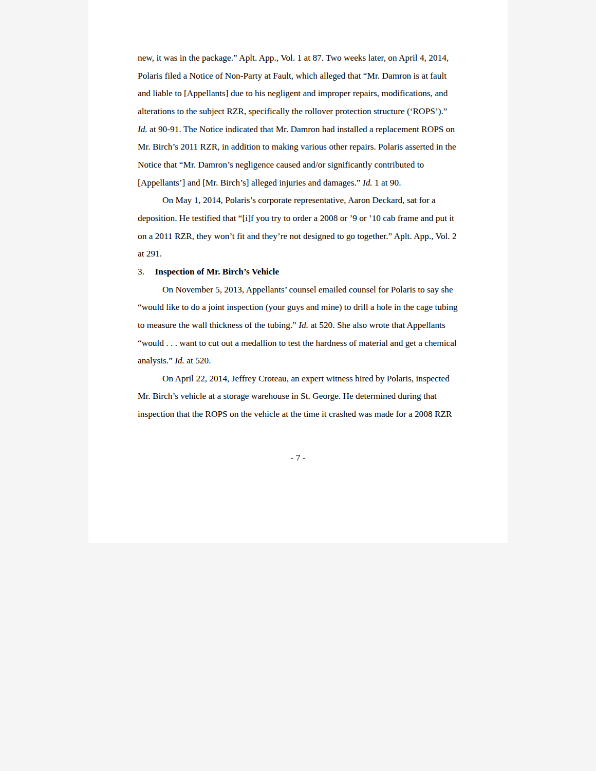new, it was in the package.” Aplt. App., Vol. 1 at 87. Two weeks later, on April 4, 2014, Polaris filed a Notice of Non-Party at Fault, which alleged that “Mr. Damron is at fault and liable to [Appellants] due to his negligent and improper repairs, modifications, and alterations to the subject RZR, specifically the rollover protection structure (‘ROPS’).” Id. at 90-91. The Notice indicated that Mr. Damron had installed a replacement ROPS on Mr. Birch’s 2011 RZR, in addition to making various other repairs. Polaris asserted in the Notice that “Mr. Damron’s negligence caused and/or significantly contributed to [Appellants’] and [Mr. Birch’s] alleged injuries and damages.” Id. 1 at 90.
On May 1, 2014, Polaris’s corporate representative, Aaron Deckard, sat for a deposition. He testified that “[i]f you try to order a 2008 or ’9 or ’10 cab frame and put it on a 2011 RZR, they won’t fit and they’re not designed to go together.” Aplt. App., Vol. 2 at 291.
3. Inspection of Mr. Birch’s Vehicle
On November 5, 2013, Appellants’ counsel emailed counsel for Polaris to say she “would like to do a joint inspection (your guys and mine) to drill a hole in the cage tubing to measure the wall thickness of the tubing.” Id. at 520. She also wrote that Appellants “would . . . want to cut out a medallion to test the hardness of material and get a chemical analysis.” Id. at 520.
On April 22, 2014, Jeffrey Croteau, an expert witness hired by Polaris, inspected Mr. Birch’s vehicle at a storage warehouse in St. George. He determined during that inspection that the ROPS on the vehicle at the time it crashed was made for a 2008 RZR
- 7 -